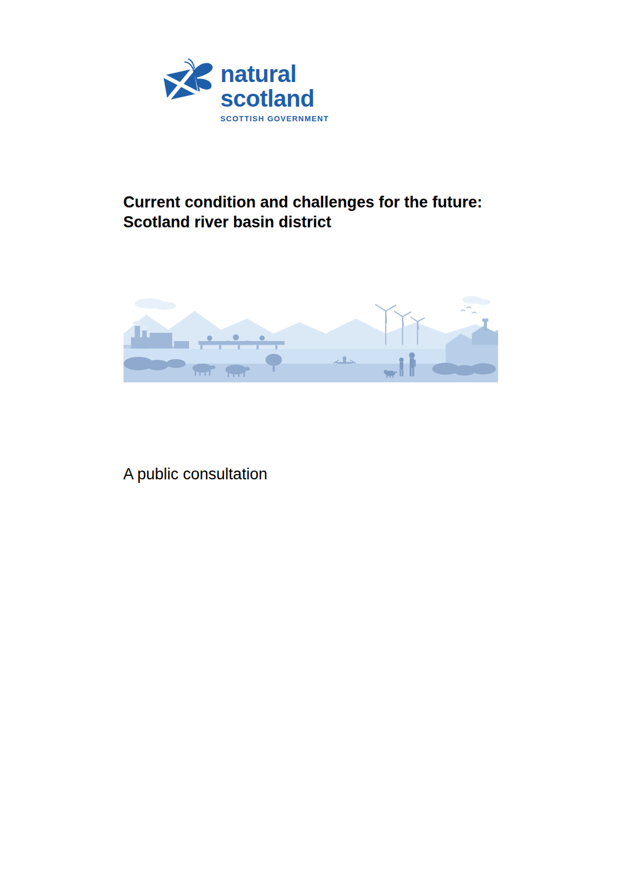natural scotland SCOTTISH GOVERNMENT
Current condition and challenges for the future: Scotland river basin district
A public consultation